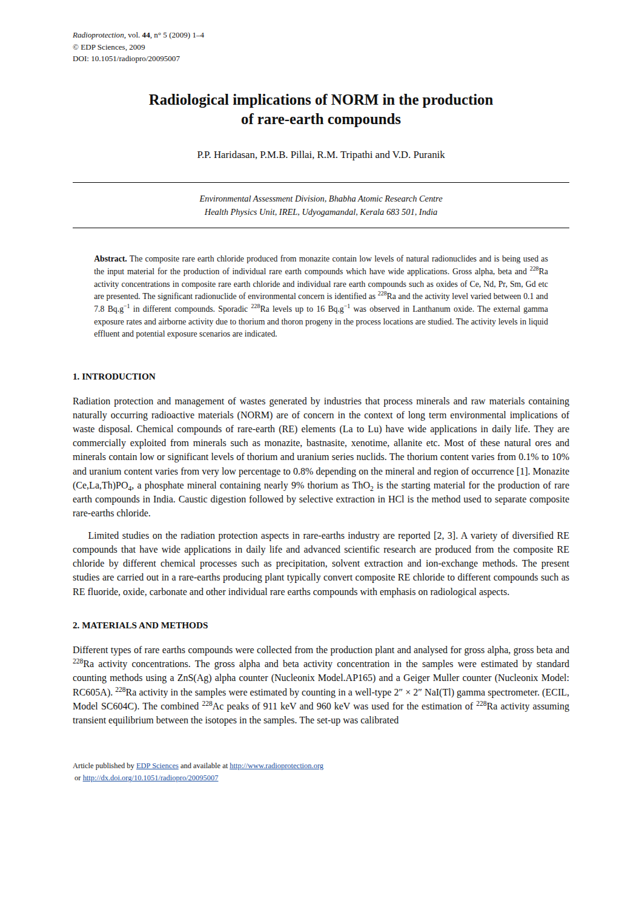Radioprotection, vol. 44, n° 5 (2009) 1–4
© EDP Sciences, 2009
DOI: 10.1051/radiopro/20095007
Radiological implications of NORM in the production
of rare-earth compounds
P.P. Haridasan, P.M.B. Pillai, R.M. Tripathi and V.D. Puranik
Environmental Assessment Division, Bhabha Atomic Research Centre
Health Physics Unit, IREL, Udyogamandal, Kerala 683 501, India
Abstract. The composite rare earth chloride produced from monazite contain low levels of natural radionuclides and is being used as the input material for the production of individual rare earth compounds which have wide applications. Gross alpha, beta and 228Ra activity concentrations in composite rare earth chloride and individual rare earth compounds such as oxides of Ce, Nd, Pr, Sm, Gd etc are presented. The significant radionuclide of environmental concern is identified as 228Ra and the activity level varied between 0.1 and 7.8 Bq.g−1 in different compounds. Sporadic 228Ra levels up to 16 Bq.g−1 was observed in Lanthanum oxide. The external gamma exposure rates and airborne activity due to thorium and thoron progeny in the process locations are studied. The activity levels in liquid effluent and potential exposure scenarios are indicated.
1. Introduction
Radiation protection and management of wastes generated by industries that process minerals and raw materials containing naturally occurring radioactive materials (NORM) are of concern in the context of long term environmental implications of waste disposal. Chemical compounds of rare-earth (RE) elements (La to Lu) have wide applications in daily life. They are commercially exploited from minerals such as monazite, bastnasite, xenotime, allanite etc. Most of these natural ores and minerals contain low or significant levels of thorium and uranium series nuclids. The thorium content varies from 0.1% to 10% and uranium content varies from very low percentage to 0.8% depending on the mineral and region of occurrence [1]. Monazite (Ce,La,Th)PO4, a phosphate mineral containing nearly 9% thorium as ThO2 is the starting material for the production of rare earth compounds in India. Caustic digestion followed by selective extraction in HCl is the method used to separate composite rare-earths chloride.
Limited studies on the radiation protection aspects in rare-earths industry are reported [2, 3]. A variety of diversified RE compounds that have wide applications in daily life and advanced scientific research are produced from the composite RE chloride by different chemical processes such as precipitation, solvent extraction and ion-exchange methods. The present studies are carried out in a rare-earths producing plant typically convert composite RE chloride to different compounds such as RE fluoride, oxide, carbonate and other individual rare earths compounds with emphasis on radiological aspects.
2. Materials and methods
Different types of rare earths compounds were collected from the production plant and analysed for gross alpha, gross beta and 228Ra activity concentrations. The gross alpha and beta activity concentration in the samples were estimated by standard counting methods using a ZnS(Ag) alpha counter (Nucleonix Model.AP165) and a Geiger Muller counter (Nucleonix Model: RC605A). 228Ra activity in the samples were estimated by counting in a well-type 2″ × 2″ NaI(Tl) gamma spectrometer. (ECIL, Model SC604C). The combined 228Ac peaks of 911 keV and 960 keV was used for the estimation of 228Ra activity assuming transient equilibrium between the isotopes in the samples. The set-up was calibrated
Article published by EDP Sciences and available at http://www.radioprotection.org
or http://dx.doi.org/10.1051/radiopro/20095007